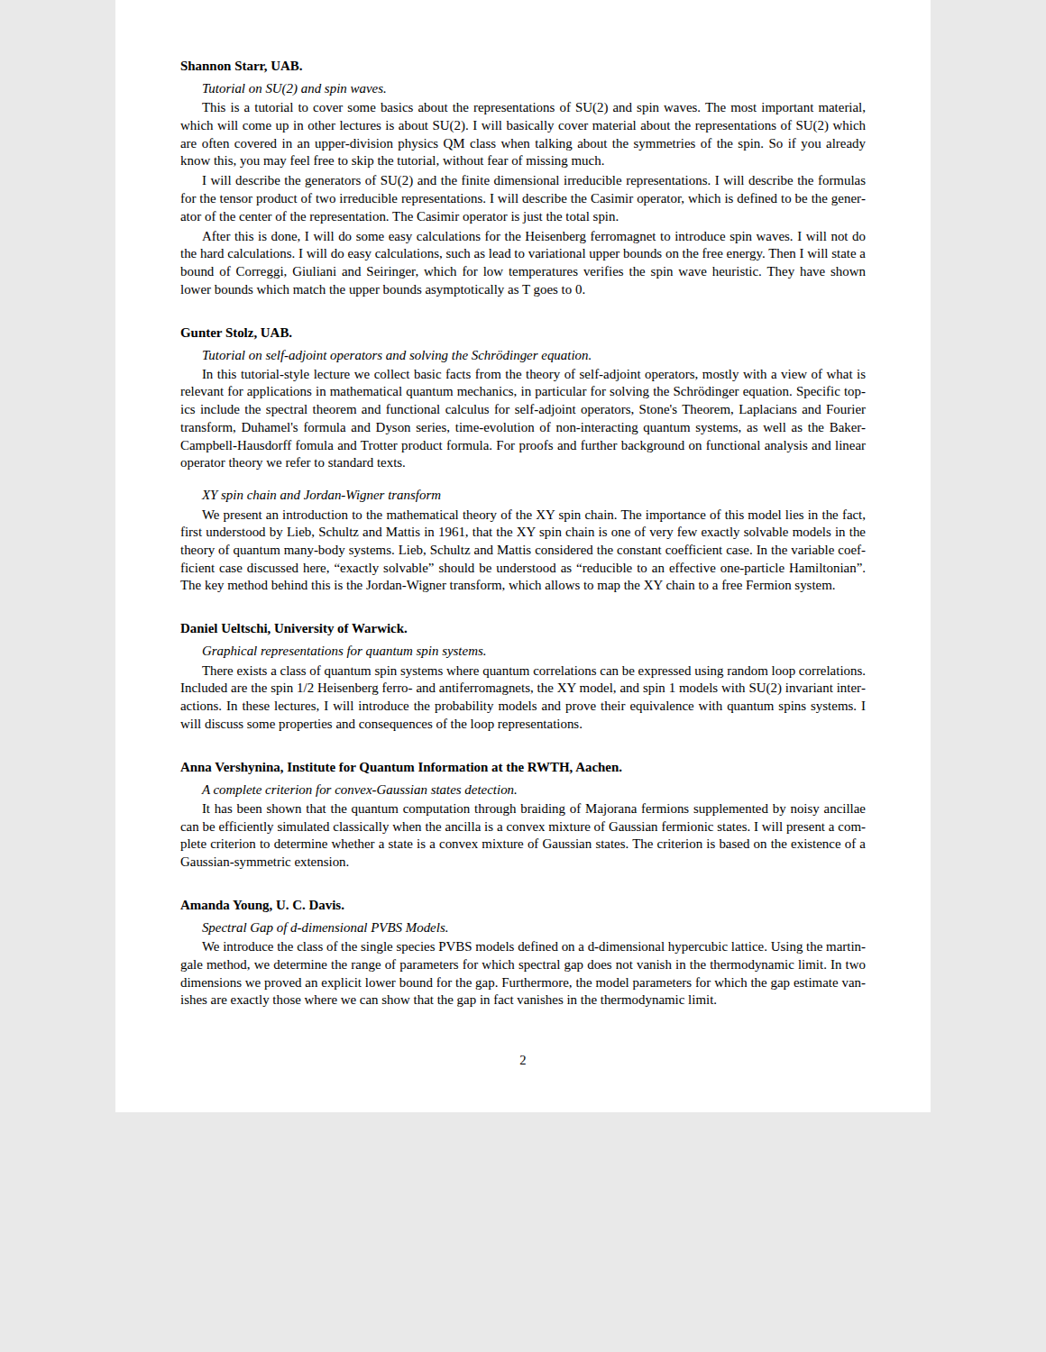Shannon Starr, UAB.
Tutorial on SU(2) and spin waves.
This is a tutorial to cover some basics about the representations of SU(2) and spin waves. The most important material, which will come up in other lectures is about SU(2). I will basically cover material about the representations of SU(2) which are often covered in an upper-division physics QM class when talking about the symmetries of the spin. So if you already know this, you may feel free to skip the tutorial, without fear of missing much.
I will describe the generators of SU(2) and the finite dimensional irreducible representations. I will describe the formulas for the tensor product of two irreducible representations. I will describe the Casimir operator, which is defined to be the generator of the center of the representation. The Casimir operator is just the total spin.
After this is done, I will do some easy calculations for the Heisenberg ferromagnet to introduce spin waves. I will not do the hard calculations. I will do easy calculations, such as lead to variational upper bounds on the free energy. Then I will state a bound of Correggi, Giuliani and Seiringer, which for low temperatures verifies the spin wave heuristic. They have shown lower bounds which match the upper bounds asymptotically as T goes to 0.
Gunter Stolz, UAB.
Tutorial on self-adjoint operators and solving the Schrödinger equation.
In this tutorial-style lecture we collect basic facts from the theory of self-adjoint operators, mostly with a view of what is relevant for applications in mathematical quantum mechanics, in particular for solving the Schrödinger equation. Specific topics include the spectral theorem and functional calculus for self-adjoint operators, Stone's Theorem, Laplacians and Fourier transform, Duhamel's formula and Dyson series, time-evolution of non-interacting quantum systems, as well as the Baker-Campbell-Hausdorff fomula and Trotter product formula. For proofs and further background on functional analysis and linear operator theory we refer to standard texts.
XY spin chain and Jordan-Wigner transform
We present an introduction to the mathematical theory of the XY spin chain. The importance of this model lies in the fact, first understood by Lieb, Schultz and Mattis in 1961, that the XY spin chain is one of very few exactly solvable models in the theory of quantum many-body systems. Lieb, Schultz and Mattis considered the constant coefficient case. In the variable coefficient case discussed here, “exactly solvable” should be understood as “reducible to an effective one-particle Hamiltonian”. The key method behind this is the Jordan-Wigner transform, which allows to map the XY chain to a free Fermion system.
Daniel Ueltschi, University of Warwick.
Graphical representations for quantum spin systems.
There exists a class of quantum spin systems where quantum correlations can be expressed using random loop correlations. Included are the spin 1/2 Heisenberg ferro- and antiferromagnets, the XY model, and spin 1 models with SU(2) invariant interactions. In these lectures, I will introduce the probability models and prove their equivalence with quantum spins systems. I will discuss some properties and consequences of the loop representations.
Anna Vershynina, Institute for Quantum Information at the RWTH, Aachen.
A complete criterion for convex-Gaussian states detection.
It has been shown that the quantum computation through braiding of Majorana fermions supplemented by noisy ancillae can be efficiently simulated classically when the ancilla is a convex mixture of Gaussian fermionic states. I will present a complete criterion to determine whether a state is a convex mixture of Gaussian states. The criterion is based on the existence of a Gaussian-symmetric extension.
Amanda Young, U. C. Davis.
Spectral Gap of d-dimensional PVBS Models.
We introduce the class of the single species PVBS models defined on a d-dimensional hypercubic lattice. Using the martingale method, we determine the range of parameters for which spectral gap does not vanish in the thermodynamic limit. In two dimensions we proved an explicit lower bound for the gap. Furthermore, the model parameters for which the gap estimate vanishes are exactly those where we can show that the gap in fact vanishes in the thermodynamic limit.
2